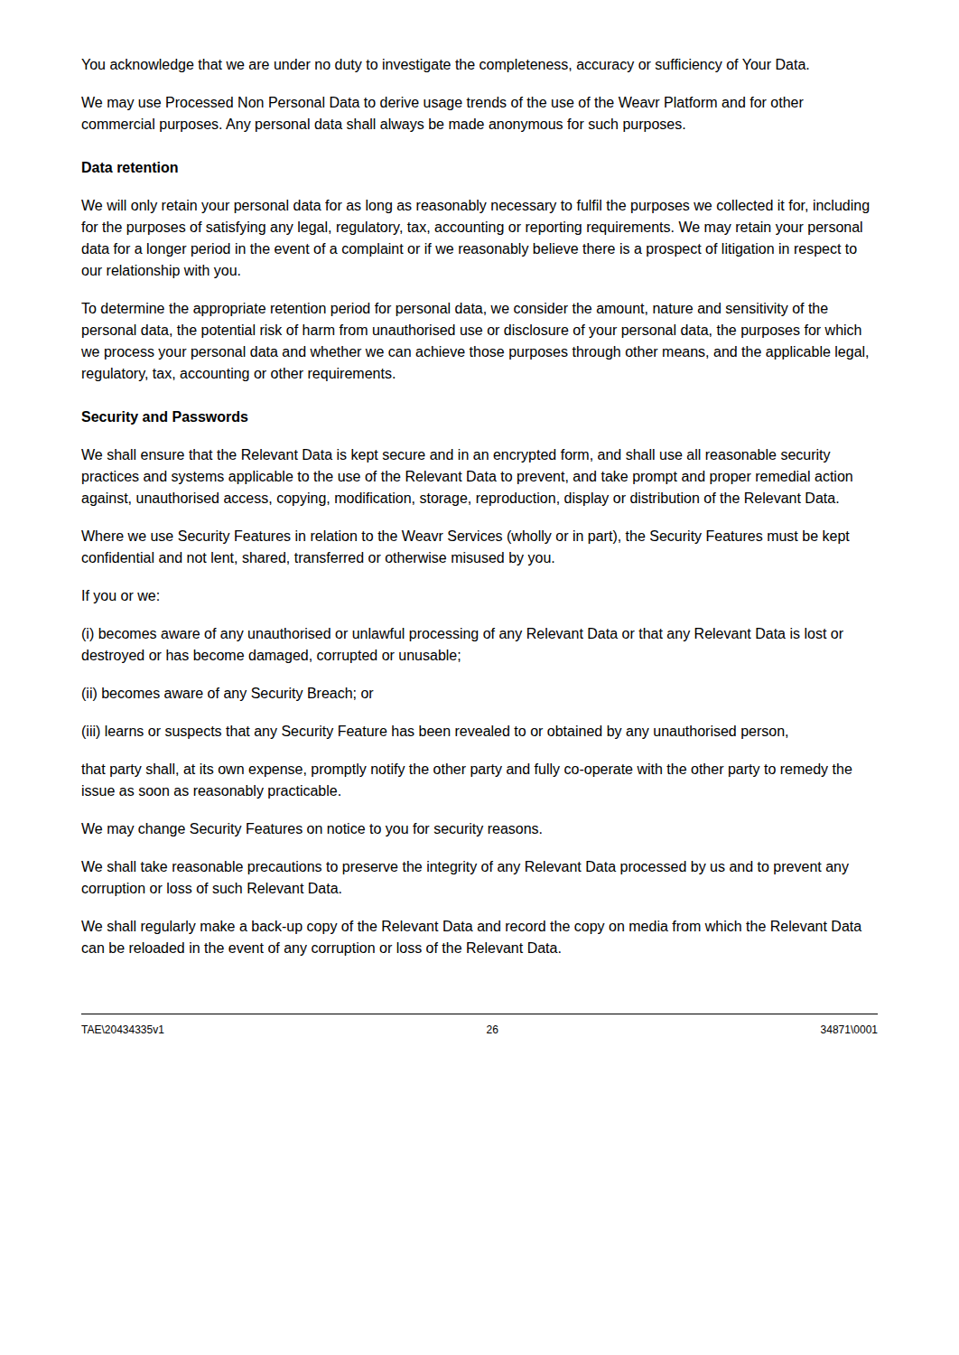You acknowledge that we are under no duty to investigate the completeness, accuracy or sufficiency of Your Data.
We may use Processed Non Personal Data to derive usage trends of the use of the Weavr Platform and for other commercial purposes. Any personal data shall always be made anonymous for such purposes.
Data retention
We will only retain your personal data for as long as reasonably necessary to fulfil the purposes we collected it for, including for the purposes of satisfying any legal, regulatory, tax, accounting or reporting requirements. We may retain your personal data for a longer period in the event of a complaint or if we reasonably believe there is a prospect of litigation in respect to our relationship with you.
To determine the appropriate retention period for personal data, we consider the amount, nature and sensitivity of the personal data, the potential risk of harm from unauthorised use or disclosure of your personal data, the purposes for which we process your personal data and whether we can achieve those purposes through other means, and the applicable legal, regulatory, tax, accounting or other requirements.
Security and Passwords
We shall ensure that the Relevant Data is kept secure and in an encrypted form, and shall use all reasonable security practices and systems applicable to the use of the Relevant Data to prevent, and take prompt and proper remedial action against, unauthorised access, copying, modification, storage, reproduction, display or distribution of the Relevant Data.
Where we use Security Features in relation to the Weavr Services (wholly or in part), the Security Features must be kept confidential and not lent, shared, transferred or otherwise misused by you.
If you or we:
(i) becomes aware of any unauthorised or unlawful processing of any Relevant Data or that any Relevant Data is lost or destroyed or has become damaged, corrupted or unusable;
(ii) becomes aware of any Security Breach; or
(iii) learns or suspects that any Security Feature has been revealed to or obtained by any unauthorised person,
that party shall, at its own expense, promptly notify the other party and fully co-operate with the other party to remedy the issue as soon as reasonably practicable.
We may change Security Features on notice to you for security reasons.
We shall take reasonable precautions to preserve the integrity of any Relevant Data processed by us and to prevent any corruption or loss of such Relevant Data.
We shall regularly make a back-up copy of the Relevant Data and record the copy on media from which the Relevant Data can be reloaded in the event of any corruption or loss of the Relevant Data.
TAE\20434335v1 26 34871\0001